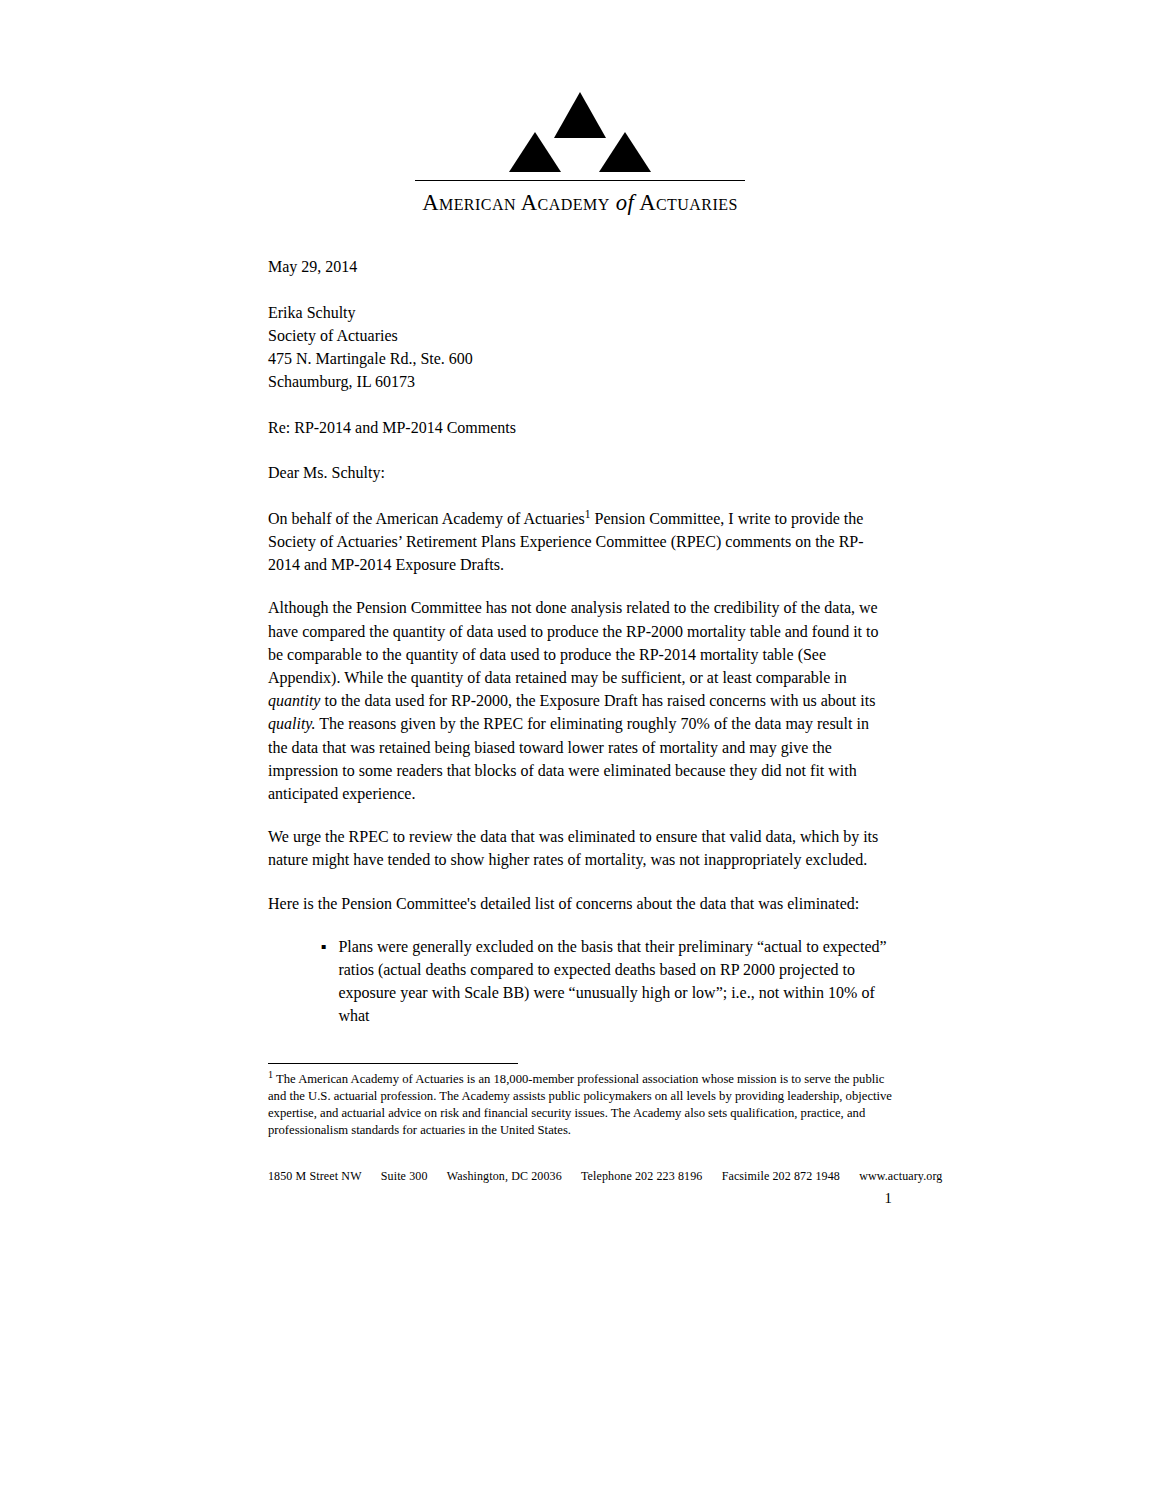American Academy of Actuaries
May 29, 2014
Erika Schulty
Society of Actuaries
475 N. Martingale Rd., Ste. 600
Schaumburg, IL 60173
Re: RP-2014 and MP-2014 Comments
Dear Ms. Schulty:
On behalf of the American Academy of Actuaries1 Pension Committee, I write to provide the Society of Actuaries’ Retirement Plans Experience Committee (RPEC) comments on the RP-2014 and MP-2014 Exposure Drafts.
Although the Pension Committee has not done analysis related to the credibility of the data, we have compared the quantity of data used to produce the RP-2000 mortality table and found it to be comparable to the quantity of data used to produce the RP-2014 mortality table (See Appendix). While the quantity of data retained may be sufficient, or at least comparable in quantity to the data used for RP-2000, the Exposure Draft has raised concerns with us about its quality. The reasons given by the RPEC for eliminating roughly 70% of the data may result in the data that was retained being biased toward lower rates of mortality and may give the impression to some readers that blocks of data were eliminated because they did not fit with anticipated experience.
We urge the RPEC to review the data that was eliminated to ensure that valid data, which by its nature might have tended to show higher rates of mortality, was not inappropriately excluded.
Here is the Pension Committee's detailed list of concerns about the data that was eliminated:
Plans were generally excluded on the basis that their preliminary “actual to expected” ratios (actual deaths compared to expected deaths based on RP 2000 projected to exposure year with Scale BB) were “unusually high or low”; i.e., not within 10% of what
1 The American Academy of Actuaries is an 18,000-member professional association whose mission is to serve the public and the U.S. actuarial profession. The Academy assists public policymakers on all levels by providing leadership, objective expertise, and actuarial advice on risk and financial security issues. The Academy also sets qualification, practice, and professionalism standards for actuaries in the United States.
1850 M Street NW Suite 300 Washington, DC 20036 Telephone 202 223 8196 Facsimile 202 872 1948 www.actuary.org
1